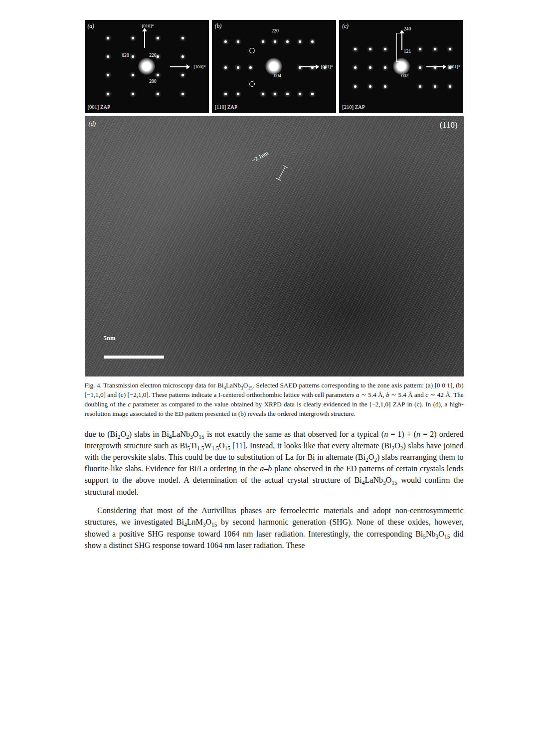(a) [010]* [100]* 020 220 200 [001] ZAP
(b) 220 004 [001]* [110] ZAP
(c) 240 121 002 [001]* [210] ZAP
(d) (110) ~2.1nm 5nm
Fig. 4. Transmission electron microscopy data for Bi4LaNb3O15. Selected SAED patterns corresponding to the zone axis pattern: (a) [0 0 1], (b) [−1,1,0] and (c) [−2,1,0]. These patterns indicate a I-centered orthorhombic lattice with cell parameters a ∼ 5.4 Å, b ∼ 5.4 Å and c ∼ 42 Å. The doubling of the c parameter as compared to the value obtained by XRPD data is clearly evidenced in the [−2,1,0] ZAP in (c). In (d), a high-resolution image associated to the ED pattern presented in (b) reveals the ordered intergrowth structure.
due to (Bi2O2) slabs in Bi4LaNb3O15 is not exactly the same as that observed for a typical (n = 1) + (n = 2) ordered intergrowth structure such as Bi5Ti1.5W1.5O15 [11]. Instead, it looks like that every alternate (Bi2O2) slabs have joined with the perovskite slabs. This could be due to substitution of La for Bi in alternate (Bi2O2) slabs rearranging them to fluorite-like slabs. Evidence for Bi/La ordering in the a–b plane observed in the ED patterns of certain crystals lends support to the above model. A determination of the actual crystal structure of Bi4LaNb3O15 would confirm the structural model.
Considering that most of the Aurivillius phases are ferroelectric materials and adopt non-centrosymmetric structures, we investigated Bi4LnM3O15 by second harmonic generation (SHG). None of these oxides, however, showed a positive SHG response toward 1064 nm laser radiation. Interestingly, the corresponding Bi5Nb3O15 did show a distinct SHG response toward 1064 nm laser radiation. These